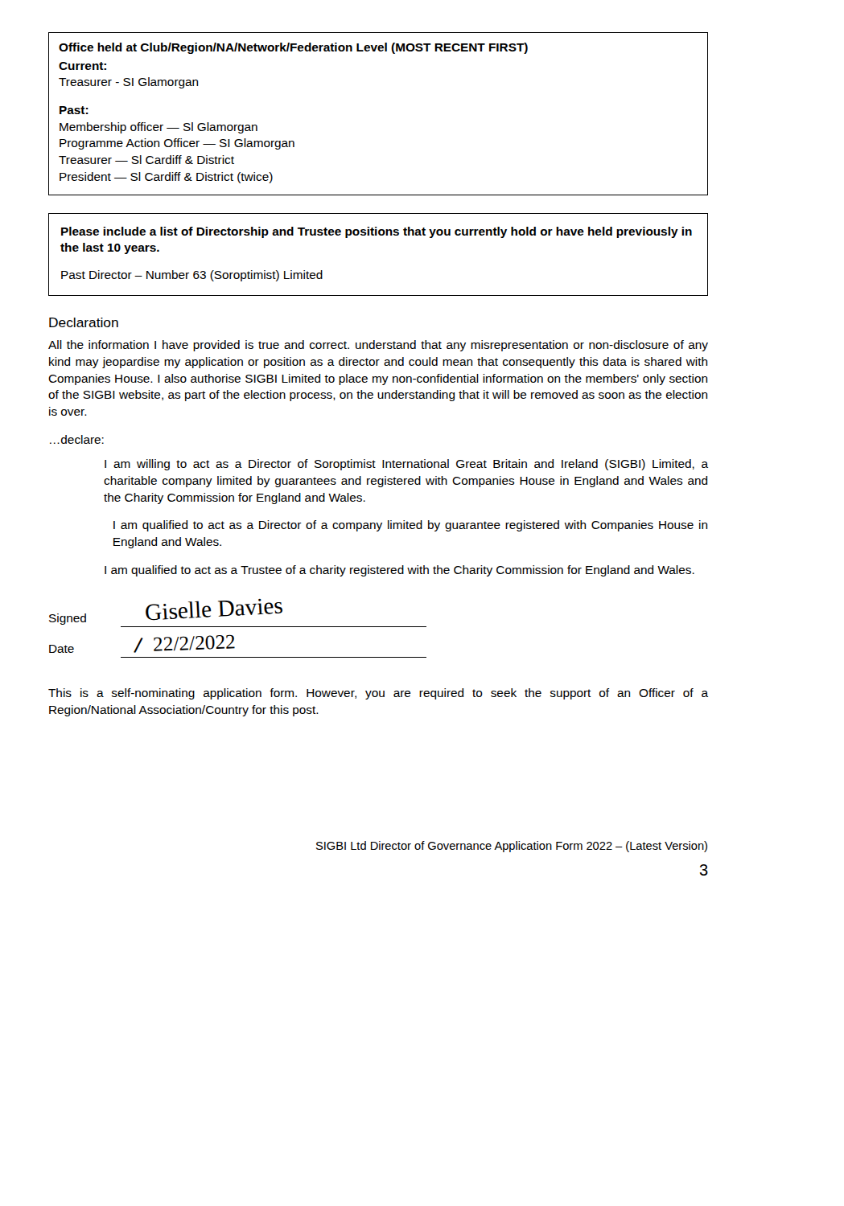Office held at Club/Region/NA/Network/Federation Level (MOST RECENT FIRST)
Current:
Treasurer - SI Glamorgan
Past:
Membership officer — Sl Glamorgan
Programme Action Officer — SI Glamorgan
Treasurer — Sl Cardiff & District
President — Sl Cardiff & District (twice)
Please include a list of Directorship and Trustee positions that you currently hold or have held previously in the last 10 years.
Past Director – Number 63 (Soroptimist) Limited
Declaration
All the information I have provided is true and correct. understand that any misrepresentation or non-disclosure of any kind may jeopardise my application or position as a director and could mean that consequently this data is shared with Companies House. I also authorise SIGBI Limited to place my non-confidential information on the members' only section of the SIGBI website, as part of the election process, on the understanding that it will be removed as soon as the election is over.
…declare:
I am willing to act as a Director of Soroptimist International Great Britain and Ireland (SIGBI) Limited, a charitable company limited by guarantees and registered with Companies House in England and Wales and the Charity Commission for England and Wales.
I am qualified to act as a Director of a company limited by guarantee registered with Companies House in England and Wales.
I am qualified to act as a Trustee of a charity registered with the Charity Commission for England and Wales.
| Signed | Giselle Davies | |
| Date | / 22/2/2022 | |
This is a self-nominating application form. However, you are required to seek the support of an Officer of a Region/National Association/Country for this post.
SIGBI Ltd Director of Governance Application Form 2022 – (Latest Version)
3